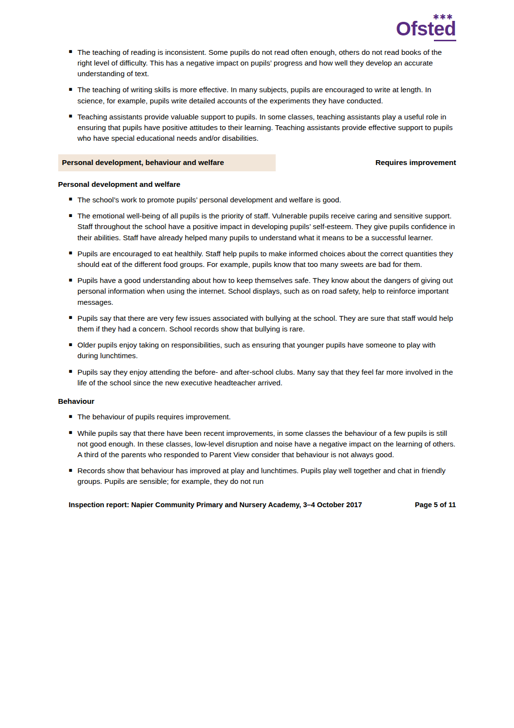✱✱✱ Ofsted
The teaching of reading is inconsistent. Some pupils do not read often enough, others do not read books of the right level of difficulty. This has a negative impact on pupils’ progress and how well they develop an accurate understanding of text.
The teaching of writing skills is more effective. In many subjects, pupils are encouraged to write at length. In science, for example, pupils write detailed accounts of the experiments they have conducted.
Teaching assistants provide valuable support to pupils. In some classes, teaching assistants play a useful role in ensuring that pupils have positive attitudes to their learning. Teaching assistants provide effective support to pupils who have special educational needs and/or disabilities.
Personal development, behaviour and welfare
Requires improvement
Personal development and welfare
The school’s work to promote pupils’ personal development and welfare is good.
The emotional well-being of all pupils is the priority of staff. Vulnerable pupils receive caring and sensitive support. Staff throughout the school have a positive impact in developing pupils’ self-esteem. They give pupils confidence in their abilities. Staff have already helped many pupils to understand what it means to be a successful learner.
Pupils are encouraged to eat healthily. Staff help pupils to make informed choices about the correct quantities they should eat of the different food groups. For example, pupils know that too many sweets are bad for them.
Pupils have a good understanding about how to keep themselves safe. They know about the dangers of giving out personal information when using the internet. School displays, such as on road safety, help to reinforce important messages.
Pupils say that there are very few issues associated with bullying at the school. They are sure that staff would help them if they had a concern. School records show that bullying is rare.
Older pupils enjoy taking on responsibilities, such as ensuring that younger pupils have someone to play with during lunchtimes.
Pupils say they enjoy attending the before- and after-school clubs. Many say that they feel far more involved in the life of the school since the new executive headteacher arrived.
Behaviour
The behaviour of pupils requires improvement.
While pupils say that there have been recent improvements, in some classes the behaviour of a few pupils is still not good enough. In these classes, low-level disruption and noise have a negative impact on the learning of others. A third of the parents who responded to Parent View consider that behaviour is not always good.
Records show that behaviour has improved at play and lunchtimes. Pupils play well together and chat in friendly groups. Pupils are sensible; for example, they do not run
Inspection report: Napier Community Primary and Nursery Academy, 3–4 October 2017 Page 5 of 11